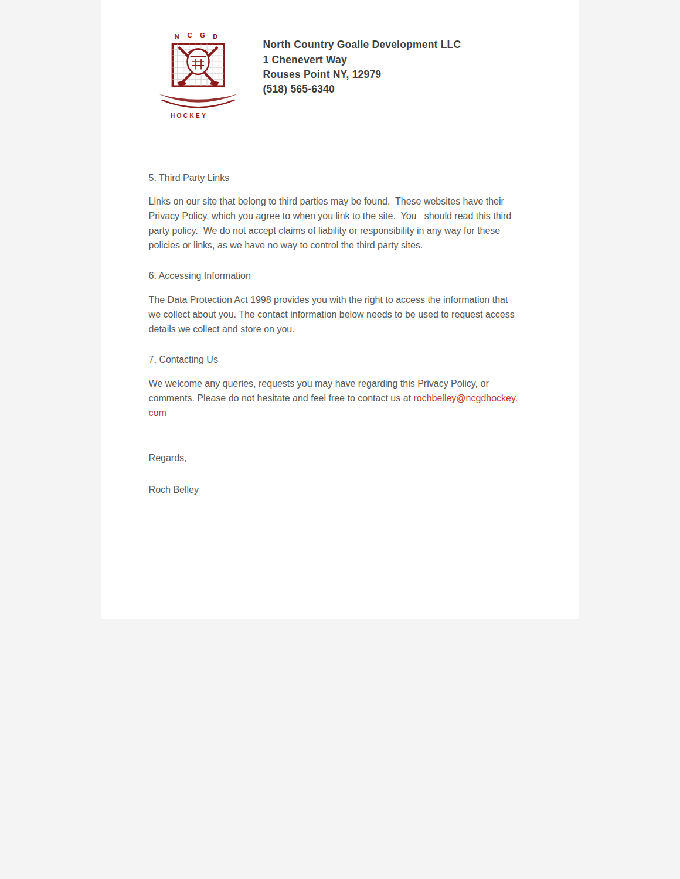N C G D HOCKEY
North Country Goalie Development LLC
1 Chenevert Way
Rouses Point NY, 12979
(518) 565-6340
5. Third Party Links
Links on our site that belong to third parties may be found. These websites have their Privacy Policy, which you agree to when you link to the site. You should read this third party policy. We do not accept claims of liability or responsibility in any way for these policies or links, as we have no way to control the third party sites.
6. Accessing Information
The Data Protection Act 1998 provides you with the right to access the information that we collect about you. The contact information below needs to be used to request access details we collect and store on you.
7. Contacting Us
We welcome any queries, requests you may have regarding this Privacy Policy, or comments. Please do not hesitate and feel free to contact us at rochbelley@ncgdhockey.com
Regards,
Roch Belley